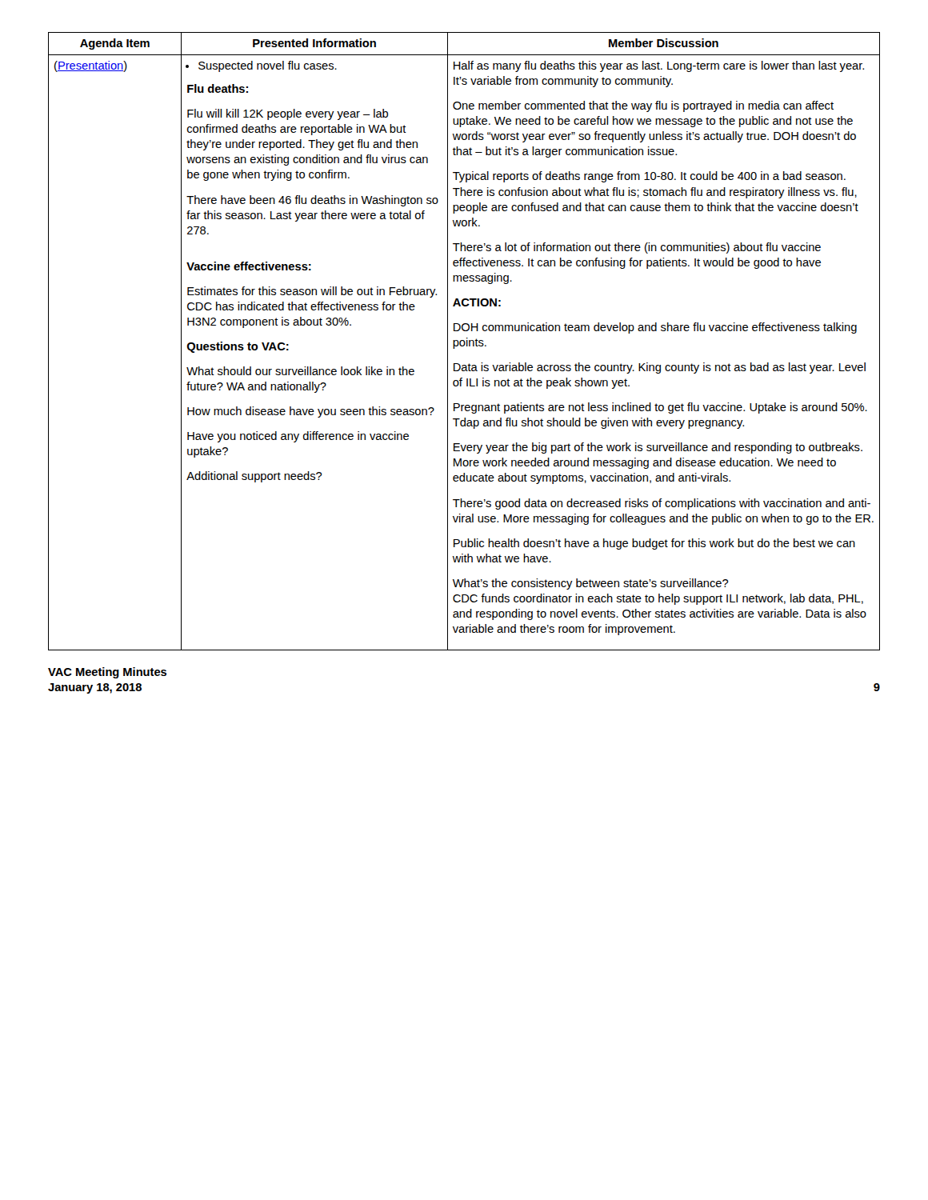| Agenda Item | Presented Information | Member Discussion |
| --- | --- | --- |
| ( Presentation ) | Suspected novel flu cases. Flu deaths: Flu will kill 12K people every year – lab confirmed deaths are reportable in WA but they’re under reported. They get flu and then worsens an existing condition and flu virus can be gone when trying to confirm. There have been 46 flu deaths in Washington so far this season. Last year there were a total of 278. Vaccine effectiveness: Estimates for this season will be out in February. CDC has indicated that effectiveness for the H3N2 component is about 30%. Questions to VAC: What should our surveillance look like in the future? WA and nationally? How much disease have you seen this season? Have you noticed any difference in vaccine uptake? Additional support needs? | Half as many flu deaths this year as last. Long-term care is lower than last year. It’s variable from community to community. One member commented that the way flu is portrayed in media can affect uptake. We need to be careful how we message to the public and not use the words “worst year ever” so frequently unless it’s actually true. DOH doesn’t do that – but it’s a larger communication issue. Typical reports of deaths range from 10-80. It could be 400 in a bad season. There is confusion about what flu is; stomach flu and respiratory illness vs. flu, people are confused and that can cause them to think that the vaccine doesn’t work. There’s a lot of information out there (in communities) about flu vaccine effectiveness. It can be confusing for patients. It would be good to have messaging. ACTION: DOH communication team develop and share flu vaccine effectiveness talking points. Data is variable across the country. King county is not as bad as last year. Level of ILI is not at the peak shown yet. Pregnant patients are not less inclined to get flu vaccine. Uptake is around 50%. Tdap and flu shot should be given with every pregnancy. Every year the big part of the work is surveillance and responding to outbreaks. More work needed around messaging and disease education. We need to educate about symptoms, vaccination, and anti-virals. There’s good data on decreased risks of complications with vaccination and anti-viral use. More messaging for colleagues and the public on when to go to the ER. Public health doesn’t have a huge budget for this work but do the best we can with what we have. What’s the consistency between state’s surveillance? CDC funds coordinator in each state to help support ILI network, lab data, PHL, and responding to novel events. Other states activities are variable. Data is also variable and there’s room for improvement. |
VAC Meeting Minutes
January 18, 2018 9